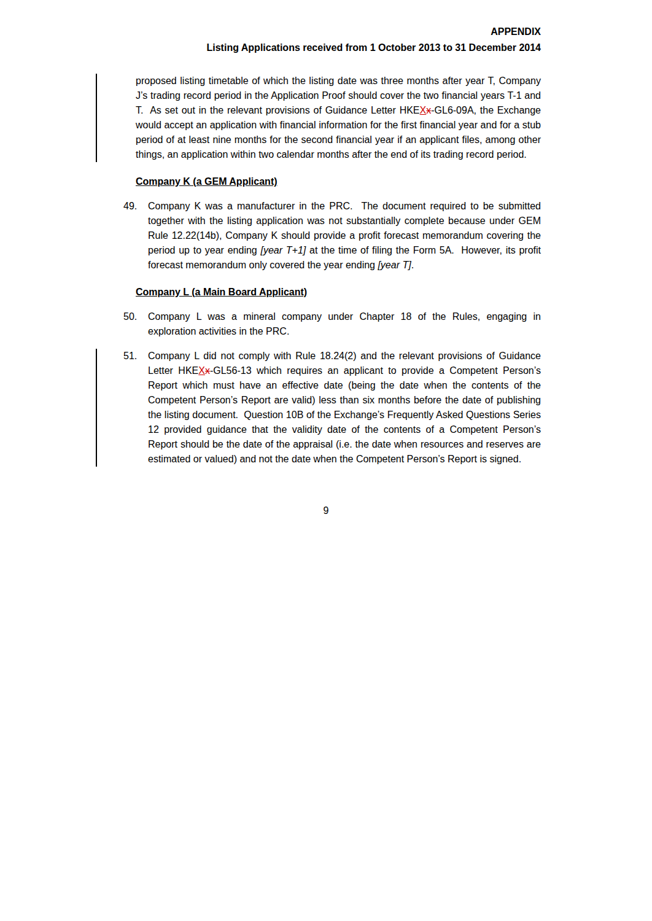APPENDIX
Listing Applications received from 1 October 2013 to 31 December 2014
proposed listing timetable of which the listing date was three months after year T, Company J’s trading record period in the Application Proof should cover the two financial years T-1 and T. As set out in the relevant provisions of Guidance Letter HKEXx-GL6-09A, the Exchange would accept an application with financial information for the first financial year and for a stub period of at least nine months for the second financial year if an applicant files, among other things, an application within two calendar months after the end of its trading record period.
Company K (a GEM Applicant)
49.
Company K was a manufacturer in the PRC. The document required to be submitted together with the listing application was not substantially complete because under GEM Rule 12.22(14b), Company K should provide a profit forecast memorandum covering the period up to year ending [year T+1] at the time of filing the Form 5A. However, its profit forecast memorandum only covered the year ending [year T].
Company L (a Main Board Applicant)
50.
Company L was a mineral company under Chapter 18 of the Rules, engaging in exploration activities in the PRC.
51.
Company L did not comply with Rule 18.24(2) and the relevant provisions of Guidance Letter HKEXx-GL56-13 which requires an applicant to provide a Competent Person’s Report which must have an effective date (being the date when the contents of the Competent Person’s Report are valid) less than six months before the date of publishing the listing document. Question 10B of the Exchange’s Frequently Asked Questions Series 12 provided guidance that the validity date of the contents of a Competent Person’s Report should be the date of the appraisal (i.e. the date when resources and reserves are estimated or valued) and not the date when the Competent Person’s Report is signed.
9